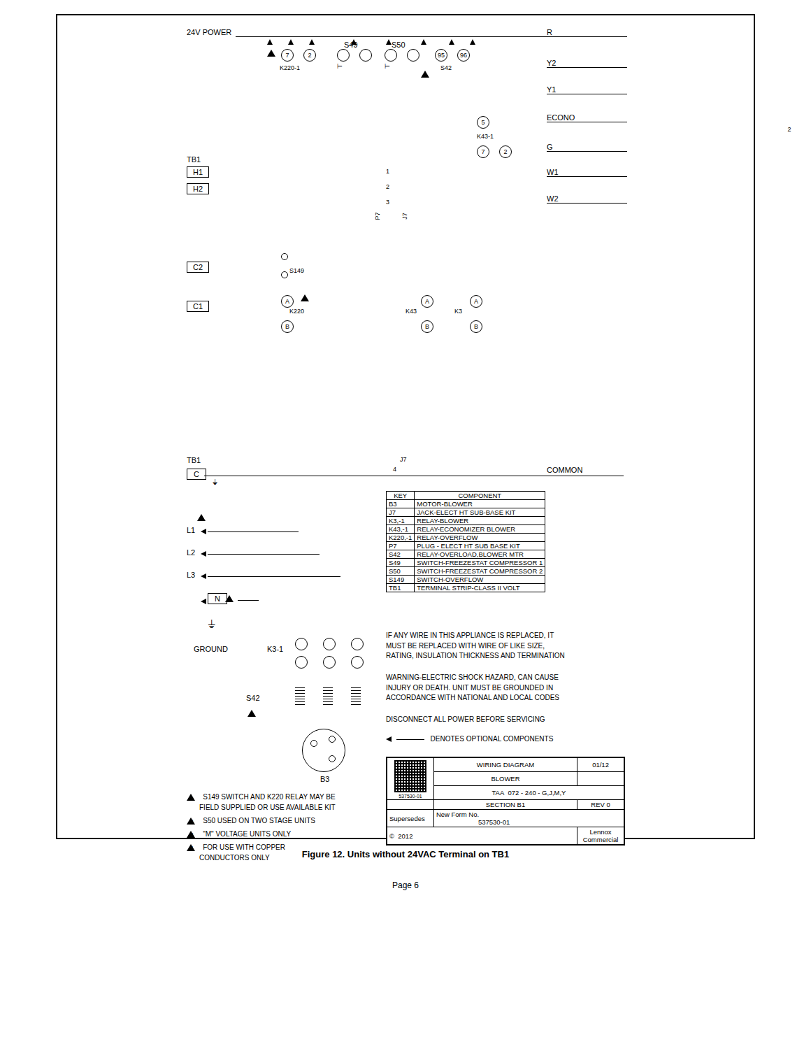24V POWER
R
7
2
K220-1
S49
⊢
S50
⊢
95
96
S42
Y2
2
Y1
ECONO
5
K43-1
G
7
2
TB1
H1
H2
W1
W2
1
2
3
P7
J7
C2
C1
S149
A
K220
B
A
K43
B
A
K3
B
TB1
C
COMMON
J7
4
⏚
| KEY | COMPONENT |
| --- | --- |
| B3 | MOTOR-BLOWER |
| J7 | JACK-ELECT HT SUB-BASE KIT |
| K3,-1 | RELAY-BLOWER |
| K43,-1 | RELAY-ECONOMIZER BLOWER |
| K220,-1 | RELAY-OVERFLOW |
| P7 | PLUG - ELECT HT SUB BASE KIT |
| S42 | RELAY-OVERLOAD,BLOWER MTR |
| S49 | SWITCH-FREEZESTAT COMPRESSOR 1 |
| S50 | SWITCH-FREEZESTAT COMPRESSOR 2 |
| S149 | SWITCH-OVERFLOW |
| TB1 | TERMINAL STRIP-CLASS II VOLT |
L1
L2
L3
N
⏚
GROUND
K3-1
S42
B3
IF ANY WIRE IN THIS APPLIANCE IS REPLACED, IT
MUST BE REPLACED WITH WIRE OF LIKE SIZE,
RATING, INSULATION THICKNESS AND TERMINATION
WARNING-ELECTRIC SHOCK HAZARD, CAN CAUSE
INJURY OR DEATH. UNIT MUST BE GROUNDED IN
ACCORDANCE WITH NATIONAL AND LOCAL CODES
DISCONNECT ALL POWER BEFORE SERVICING
DENOTES OPTIONAL COMPONENTS
| 537530-01 | WIRING DIAGRAM | 01/12 |
| BLOWER | |
| TAA 072 - 240 - G,J,M,Y |
| | SECTION B1 | REV 0 |
| Supersedes | New Form No. 537530-01 |
| © 2012 | Lennox Commercial |
1 S149 SWITCH AND K220 RELAY MAY BE
FIELD SUPPLIED OR USE AVAILABLE KIT
2 S50 USED ON TWO STAGE UNITS
3 "M" VOLTAGE UNITS ONLY
4 FOR USE WITH COPPER
CONDUCTORS ONLY
Figure 12. Units without 24VAC Terminal on TB1
Page 6